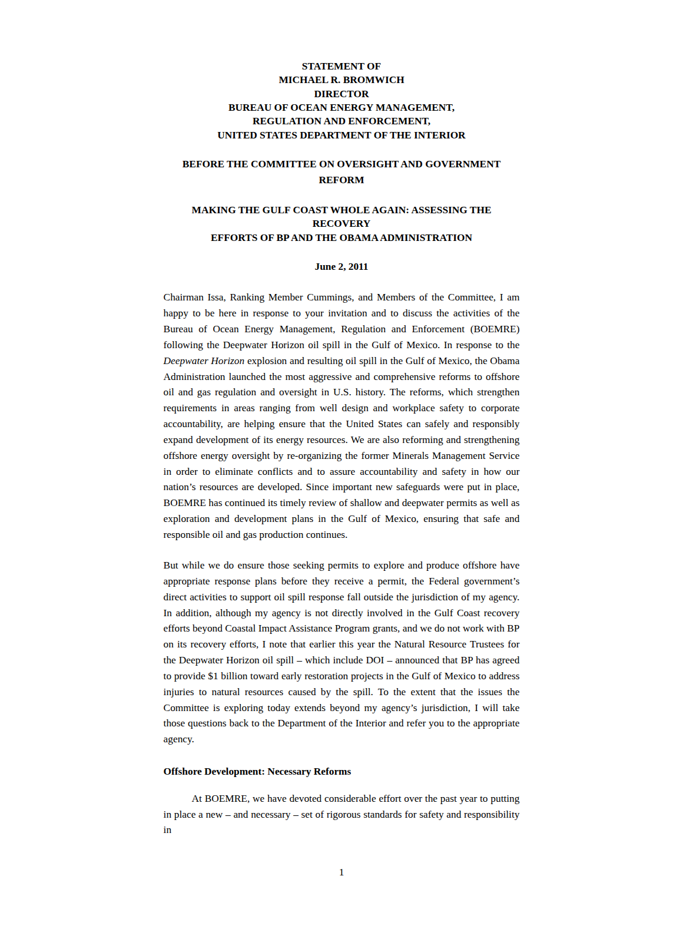STATEMENT OF
MICHAEL R. BROMWICH
DIRECTOR
BUREAU OF OCEAN ENERGY MANAGEMENT,
REGULATION AND ENFORCEMENT,
UNITED STATES DEPARTMENT OF THE INTERIOR
BEFORE THE COMMITTEE ON OVERSIGHT AND GOVERNMENT REFORM
MAKING THE GULF COAST WHOLE AGAIN: ASSESSING THE RECOVERY
EFFORTS OF BP AND THE OBAMA ADMINISTRATION
June 2, 2011
Chairman Issa, Ranking Member Cummings, and Members of the Committee, I am happy to be here in response to your invitation and to discuss the activities of the Bureau of Ocean Energy Management, Regulation and Enforcement (BOEMRE) following the Deepwater Horizon oil spill in the Gulf of Mexico. In response to the Deepwater Horizon explosion and resulting oil spill in the Gulf of Mexico, the Obama Administration launched the most aggressive and comprehensive reforms to offshore oil and gas regulation and oversight in U.S. history. The reforms, which strengthen requirements in areas ranging from well design and workplace safety to corporate accountability, are helping ensure that the United States can safely and responsibly expand development of its energy resources. We are also reforming and strengthening offshore energy oversight by re-organizing the former Minerals Management Service in order to eliminate conflicts and to assure accountability and safety in how our nation’s resources are developed. Since important new safeguards were put in place, BOEMRE has continued its timely review of shallow and deepwater permits as well as exploration and development plans in the Gulf of Mexico, ensuring that safe and responsible oil and gas production continues.
But while we do ensure those seeking permits to explore and produce offshore have appropriate response plans before they receive a permit, the Federal government’s direct activities to support oil spill response fall outside the jurisdiction of my agency. In addition, although my agency is not directly involved in the Gulf Coast recovery efforts beyond Coastal Impact Assistance Program grants, and we do not work with BP on its recovery efforts, I note that earlier this year the Natural Resource Trustees for the Deepwater Horizon oil spill – which include DOI – announced that BP has agreed to provide $1 billion toward early restoration projects in the Gulf of Mexico to address injuries to natural resources caused by the spill. To the extent that the issues the Committee is exploring today extends beyond my agency’s jurisdiction, I will take those questions back to the Department of the Interior and refer you to the appropriate agency.
Offshore Development: Necessary Reforms
At BOEMRE, we have devoted considerable effort over the past year to putting in place a new – and necessary – set of rigorous standards for safety and responsibility in
1